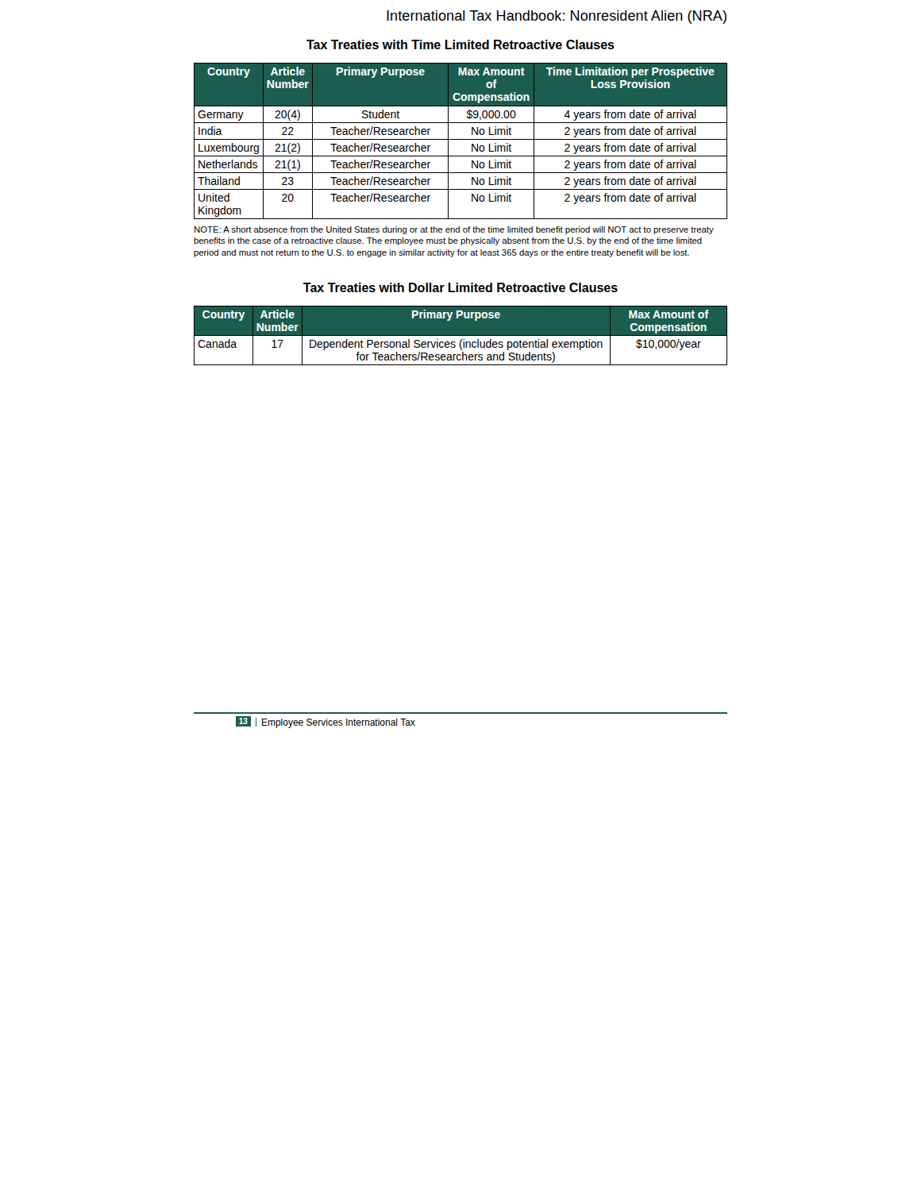International Tax Handbook: Nonresident Alien (NRA)
Tax Treaties with Time Limited Retroactive Clauses
| Country | Article Number | Primary Purpose | Max Amount of Compensation | Time Limitation per Prospective Loss Provision |
| --- | --- | --- | --- | --- |
| Germany | 20(4) | Student | $9,000.00 | 4 years from date of arrival |
| India | 22 | Teacher/Researcher | No Limit | 2 years from date of arrival |
| Luxembourg | 21(2) | Teacher/Researcher | No Limit | 2 years from date of arrival |
| Netherlands | 21(1) | Teacher/Researcher | No Limit | 2 years from date of arrival |
| Thailand | 23 | Teacher/Researcher | No Limit | 2 years from date of arrival |
| United Kingdom | 20 | Teacher/Researcher | No Limit | 2 years from date of arrival |
NOTE: A short absence from the United States during or at the end of the time limited benefit period will NOT act to preserve treaty benefits in the case of a retroactive clause. The employee must be physically absent from the U.S. by the end of the time limited period and must not return to the U.S. to engage in similar activity for at least 365 days or the entire treaty benefit will be lost.
Tax Treaties with Dollar Limited Retroactive Clauses
| Country | Article Number | Primary Purpose | Max Amount of Compensation |
| --- | --- | --- | --- |
| Canada | 17 | Dependent Personal Services (includes potential exemption for Teachers/Researchers and Students) | $10,000/year |
13 Employee Services International Tax